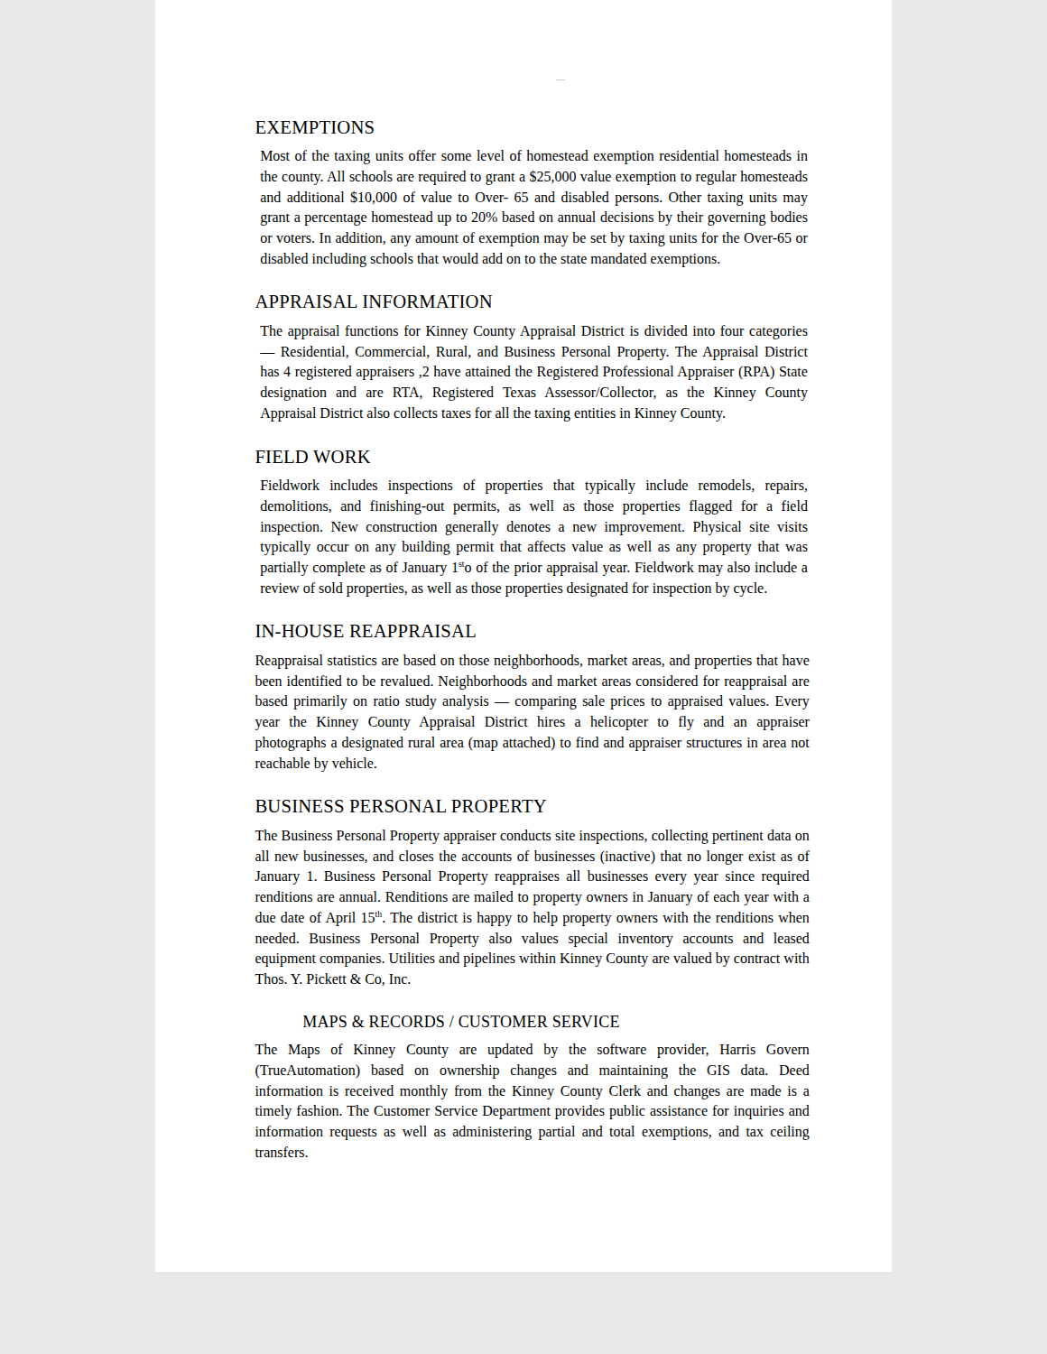EXEMPTIONS
Most of the taxing units offer some level of homestead exemption residential homesteads in the county. All schools are required to grant a $25,000 value exemption to regular homesteads and additional $10,000 of value to Over- 65 and disabled persons. Other taxing units may grant a percentage homestead up to 20% based on annual decisions by their governing bodies or voters. In addition, any amount of exemption may be set by taxing units for the Over-65 or disabled including schools that would add on to the state mandated exemptions.
APPRAISAL INFORMATION
The appraisal functions for Kinney County Appraisal District is divided into four categories — Residential, Commercial, Rural, and Business Personal Property. The Appraisal District has 4 registered appraisers ,2 have attained the Registered Professional Appraiser (RPA) State designation and are RTA, Registered Texas Assessor/Collector, as the Kinney County Appraisal District also collects taxes for all the taxing entities in Kinney County.
FIELD WORK
Fieldwork includes inspections of properties that typically include remodels, repairs, demolitions, and finishing-out permits, as well as those properties flagged for a field inspection. New construction generally denotes a new improvement. Physical site visits typically occur on any building permit that affects value as well as any property that was partially complete as of January 1sto of the prior appraisal year. Fieldwork may also include a review of sold properties, as well as those properties designated for inspection by cycle.
IN-HOUSE REAPPRAISAL
Reappraisal statistics are based on those neighborhoods, market areas, and properties that have been identified to be revalued. Neighborhoods and market areas considered for reappraisal are based primarily on ratio study analysis — comparing sale prices to appraised values. Every year the Kinney County Appraisal District hires a helicopter to fly and an appraiser photographs a designated rural area (map attached) to find and appraiser structures in area not reachable by vehicle.
BUSINESS PERSONAL PROPERTY
The Business Personal Property appraiser conducts site inspections, collecting pertinent data on all new businesses, and closes the accounts of businesses (inactive) that no longer exist as of January 1. Business Personal Property reappraises all businesses every year since required renditions are annual. Renditions are mailed to property owners in January of each year with a due date of April 15th. The district is happy to help property owners with the renditions when needed. Business Personal Property also values special inventory accounts and leased equipment companies. Utilities and pipelines within Kinney County are valued by contract with Thos. Y. Pickett & Co, Inc.
MAPS & RECORDS / CUSTOMER SERVICE
The Maps of Kinney County are updated by the software provider, Harris Govern (TrueAutomation) based on ownership changes and maintaining the GIS data. Deed information is received monthly from the Kinney County Clerk and changes are made is a timely fashion. The Customer Service Department provides public assistance for inquiries and information requests as well as administering partial and total exemptions, and tax ceiling transfers.